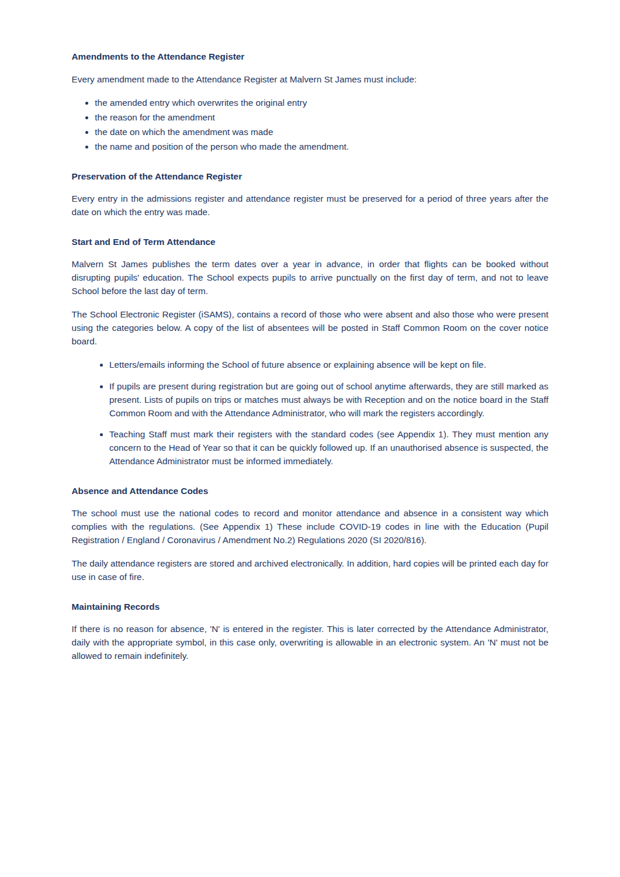Amendments to the Attendance Register
Every amendment made to the Attendance Register at Malvern St James must include:
the amended entry which overwrites the original entry
the reason for the amendment
the date on which the amendment was made
the name and position of the person who made the amendment.
Preservation of the Attendance Register
Every entry in the admissions register and attendance register must be preserved for a period of three years after the date on which the entry was made.
Start and End of Term Attendance
Malvern St James publishes the term dates over a year in advance, in order that flights can be booked without disrupting pupils' education. The School expects pupils to arrive punctually on the first day of term, and not to leave School before the last day of term.
The School Electronic Register (iSAMS), contains a record of those who were absent and also those who were present using the categories below. A copy of the list of absentees will be posted in Staff Common Room on the cover notice board.
Letters/emails informing the School of future absence or explaining absence will be kept on file.
If pupils are present during registration but are going out of school anytime afterwards, they are still marked as present. Lists of pupils on trips or matches must always be with Reception and on the notice board in the Staff Common Room and with the Attendance Administrator, who will mark the registers accordingly.
Teaching Staff must mark their registers with the standard codes (see Appendix 1). They must mention any concern to the Head of Year so that it can be quickly followed up. If an unauthorised absence is suspected, the Attendance Administrator must be informed immediately.
Absence and Attendance Codes
The school must use the national codes to record and monitor attendance and absence in a consistent way which complies with the regulations. (See Appendix 1) These include COVID-19 codes in line with the Education (Pupil Registration / England / Coronavirus / Amendment No.2) Regulations 2020 (SI 2020/816).
The daily attendance registers are stored and archived electronically. In addition, hard copies will be printed each day for use in case of fire.
Maintaining Records
If there is no reason for absence, 'N' is entered in the register. This is later corrected by the Attendance Administrator, daily with the appropriate symbol, in this case only, overwriting is allowable in an electronic system. An 'N' must not be allowed to remain indefinitely.